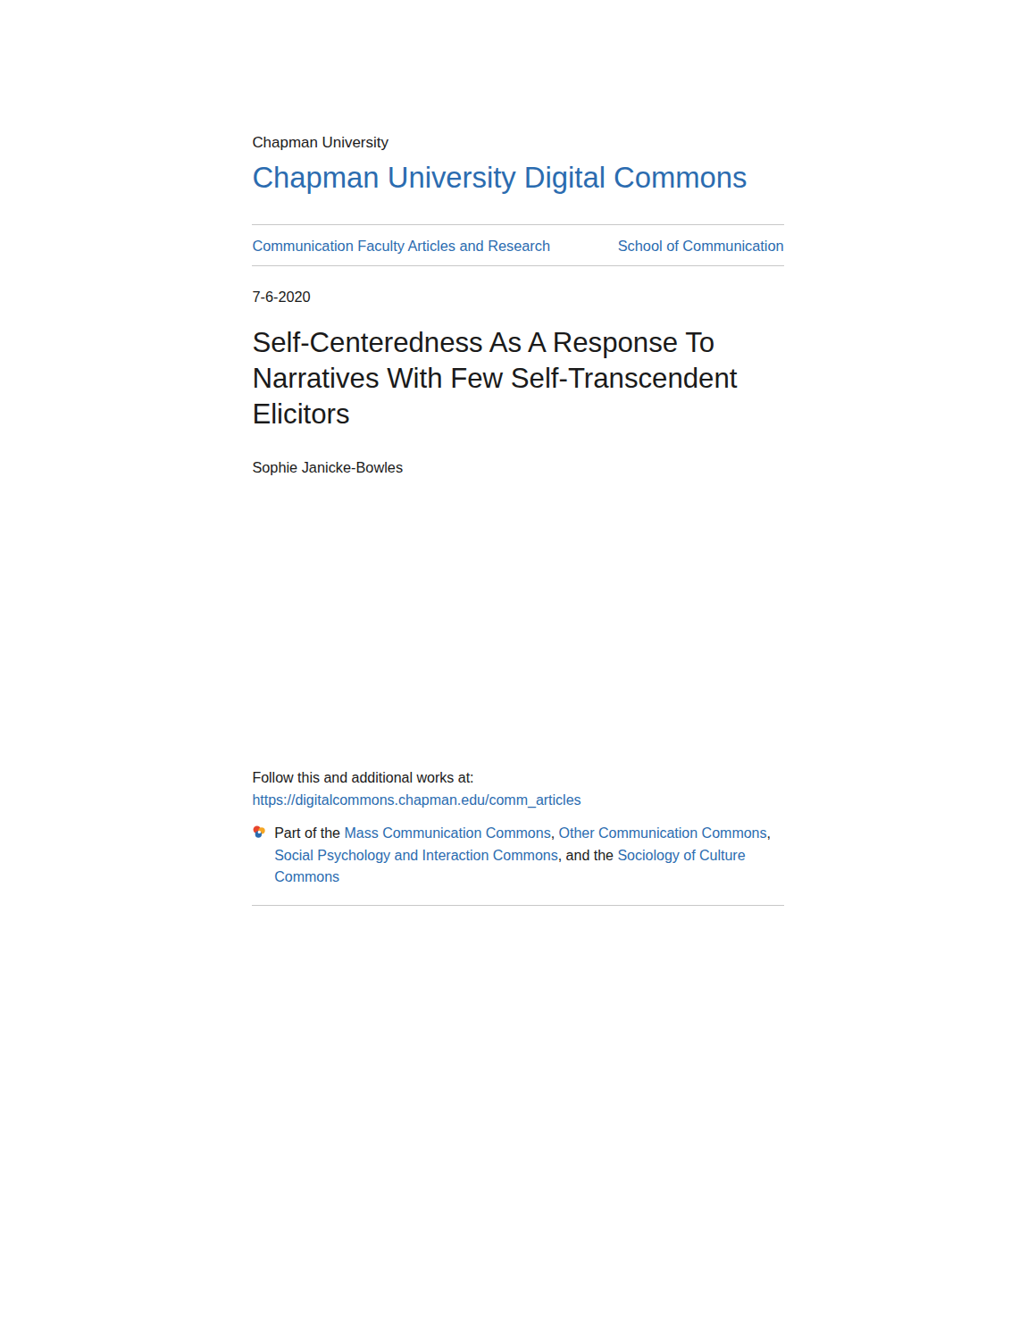Chapman University
Chapman University Digital Commons
Communication Faculty Articles and Research
School of Communication
7-6-2020
Self-Centeredness As A Response To Narratives With Few Self-Transcendent Elicitors
Sophie Janicke-Bowles
Follow this and additional works at: https://digitalcommons.chapman.edu/comm_articles
Part of the Mass Communication Commons, Other Communication Commons, Social Psychology and Interaction Commons, and the Sociology of Culture Commons